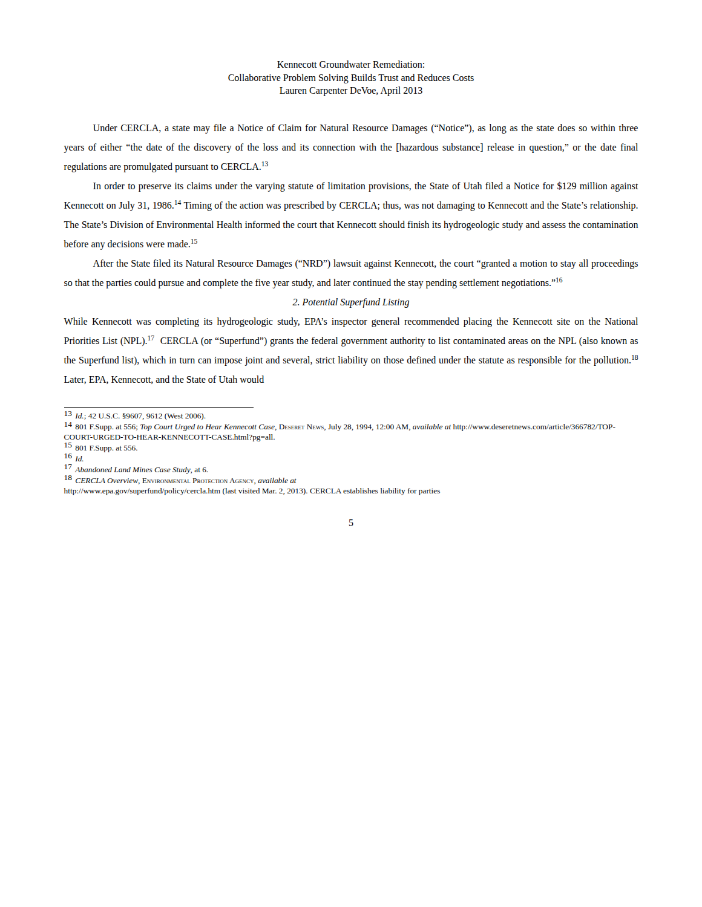Kennecott Groundwater Remediation:
Collaborative Problem Solving Builds Trust and Reduces Costs
Lauren Carpenter DeVoe, April 2013
Under CERCLA, a state may file a Notice of Claim for Natural Resource Damages (“Notice”), as long as the state does so within three years of either “the date of the discovery of the loss and its connection with the [hazardous substance] release in question,” or the date final regulations are promulgated pursuant to CERCLA.13
In order to preserve its claims under the varying statute of limitation provisions, the State of Utah filed a Notice for $129 million against Kennecott on July 31, 1986.14 Timing of the action was prescribed by CERCLA; thus, was not damaging to Kennecott and the State’s relationship. The State’s Division of Environmental Health informed the court that Kennecott should finish its hydrogeologic study and assess the contamination before any decisions were made.15
After the State filed its Natural Resource Damages (“NRD”) lawsuit against Kennecott, the court “granted a motion to stay all proceedings so that the parties could pursue and complete the five year study, and later continued the stay pending settlement negotiations.”16
2. Potential Superfund Listing
While Kennecott was completing its hydrogeologic study, EPA’s inspector general recommended placing the Kennecott site on the National Priorities List (NPL).17 CERCLA (or “Superfund”) grants the federal government authority to list contaminated areas on the NPL (also known as the Superfund list), which in turn can impose joint and several, strict liability on those defined under the statute as responsible for the pollution.18 Later, EPA, Kennecott, and the State of Utah would
13 Id.; 42 U.S.C. §9607, 9612 (West 2006).
14 801 F.Supp. at 556; Top Court Urged to Hear Kennecott Case, Deseret News, July 28, 1994, 12:00 AM, available at http://www.deseretnews.com/article/366782/TOP- COURT-URGED-TO-HEAR-KENNECOTT-CASE.html?pg=all.
15 801 F.Supp. at 556.
16 Id.
17 Abandoned Land Mines Case Study, at 6.
18 CERCLA Overview, Environmental Protection Agency, available at
http://www.epa.gov/superfund/policy/cercla.htm (last visited Mar. 2, 2013). CERCLA establishes liability for parties
5